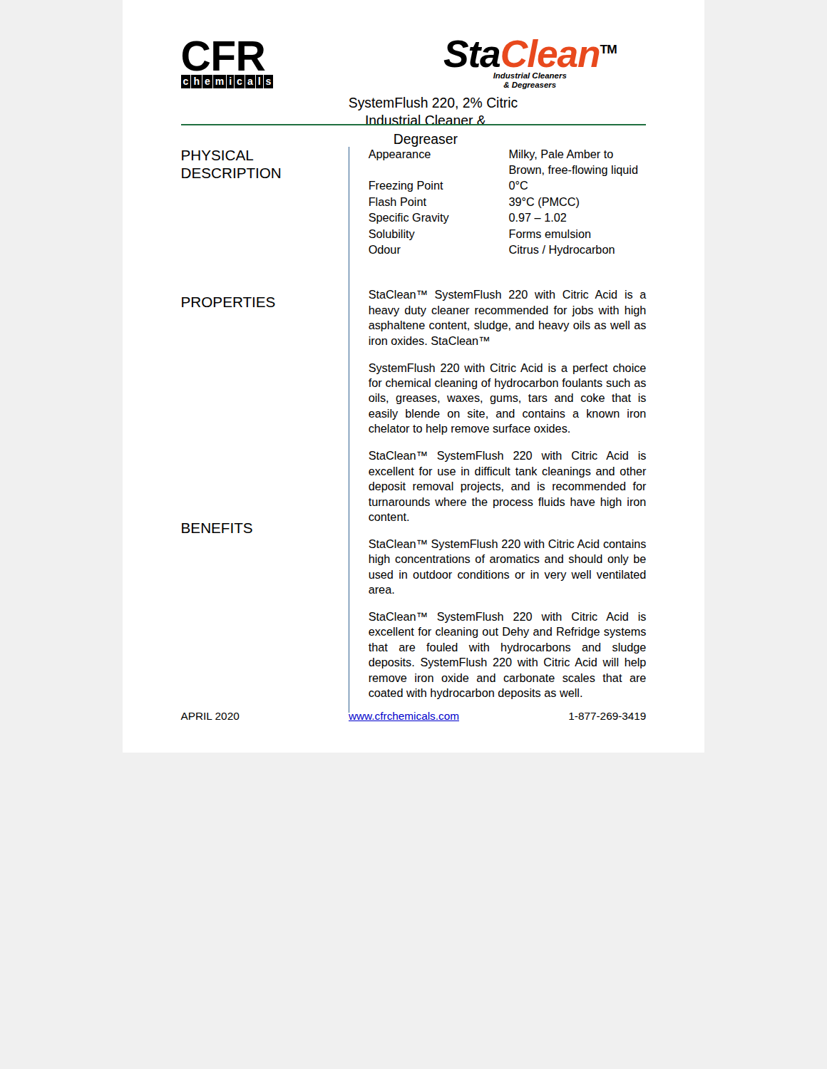CFR
chemicals
Sta Clean TM
Industrial Cleaners
& Degreasers
SystemFlush 220, 2% Citric Industrial Cleaner & Degreaser
PHYSICAL DESCRIPTION
PROPERTIES
BENEFITS
| Appearance | Milky, Pale Amber to Brown, free-flowing liquid |
| Freezing Point | 0°C |
| Flash Point | 39°C (PMCC) |
| Specific Gravity | 0.97 – 1.02 |
| Solubility | Forms emulsion |
| Odour | Citrus / Hydrocarbon |
StaClean™ SystemFlush 220 with Citric Acid is a heavy duty cleaner recommended for jobs with high asphaltene content, sludge, and heavy oils as well as iron oxides. StaClean™
SystemFlush 220 with Citric Acid is a perfect choice for chemical cleaning of hydrocarbon foulants such as oils, greases, waxes, gums, tars and coke that is easily blende on site, and contains a known iron chelator to help remove surface oxides.
StaClean™ SystemFlush 220 with Citric Acid is excellent for use in difficult tank cleanings and other deposit removal projects, and is recommended for turnarounds where the process fluids have high iron content.
StaClean™ SystemFlush 220 with Citric Acid contains high concentrations of aromatics and should only be used in outdoor conditions or in very well ventilated area.
StaClean™ SystemFlush 220 with Citric Acid is excellent for cleaning out Dehy and Refridge systems that are fouled with hydrocarbons and sludge deposits. SystemFlush 220 with Citric Acid will help remove iron oxide and carbonate scales that are coated with hydrocarbon deposits as well.
APRIL 2020 www.cfrchemicals.com 1-877-269-3419